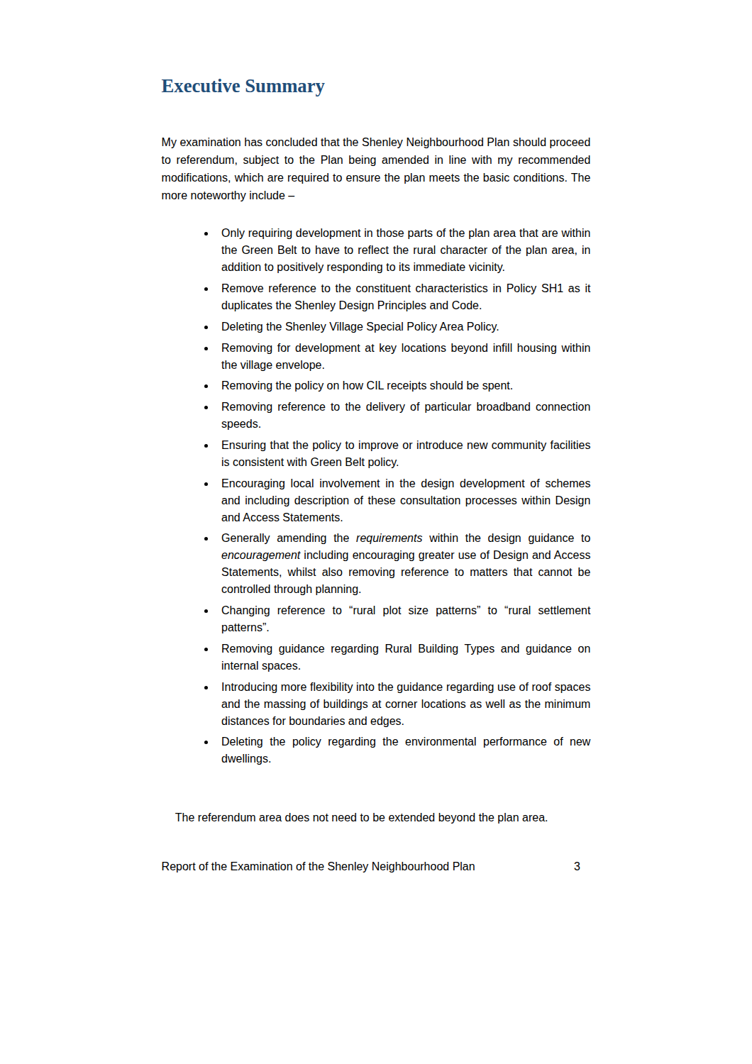Executive Summary
My examination has concluded that the Shenley Neighbourhood Plan should proceed to referendum, subject to the Plan being amended in line with my recommended modifications, which are required to ensure the plan meets the basic conditions. The more noteworthy include –
Only requiring development in those parts of the plan area that are within the Green Belt to have to reflect the rural character of the plan area, in addition to positively responding to its immediate vicinity.
Remove reference to the constituent characteristics in Policy SH1 as it duplicates the Shenley Design Principles and Code.
Deleting the Shenley Village Special Policy Area Policy.
Removing for development at key locations beyond infill housing within the village envelope.
Removing the policy on how CIL receipts should be spent.
Removing reference to the delivery of particular broadband connection speeds.
Ensuring that the policy to improve or introduce new community facilities is consistent with Green Belt policy.
Encouraging local involvement in the design development of schemes and including description of these consultation processes within Design and Access Statements.
Generally amending the requirements within the design guidance to encouragement including encouraging greater use of Design and Access Statements, whilst also removing reference to matters that cannot be controlled through planning.
Changing reference to “rural plot size patterns” to “rural settlement patterns”.
Removing guidance regarding Rural Building Types and guidance on internal spaces.
Introducing more flexibility into the guidance regarding use of roof spaces and the massing of buildings at corner locations as well as the minimum distances for boundaries and edges.
Deleting the policy regarding the environmental performance of new dwellings.
The referendum area does not need to be extended beyond the plan area.
Report of the Examination of the Shenley Neighbourhood Plan
3